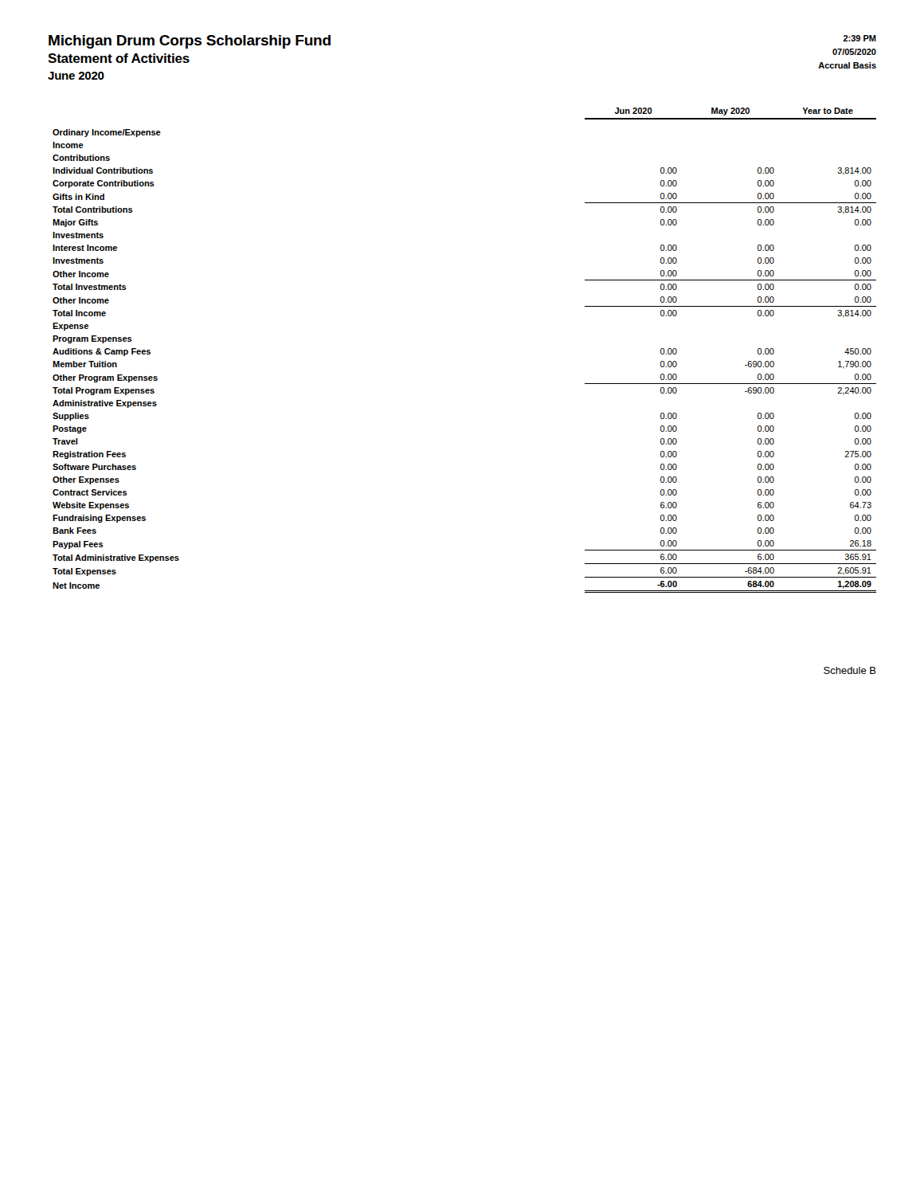Michigan Drum Corps Scholarship Fund
Statement of Activities
June 2020
2:39 PM
07/05/2020
Accrual Basis
| | Jun 2020 | May 2020 | Year to Date |
| --- | --- | --- | --- |
| Ordinary Income/Expense | | | |
| Income | | | |
| Contributions | | | |
| Individual Contributions | 0.00 | 0.00 | 3,814.00 |
| Corporate Contributions | 0.00 | 0.00 | 0.00 |
| Gifts in Kind | 0.00 | 0.00 | 0.00 |
| Total Contributions | 0.00 | 0.00 | 3,814.00 |
| Major Gifts | 0.00 | 0.00 | 0.00 |
| Investments | | | |
| Interest Income | 0.00 | 0.00 | 0.00 |
| Investments | 0.00 | 0.00 | 0.00 |
| Other Income | 0.00 | 0.00 | 0.00 |
| Total Investments | 0.00 | 0.00 | 0.00 |
| Other Income | 0.00 | 0.00 | 0.00 |
| Total Income | 0.00 | 0.00 | 3,814.00 |
| Expense | | | |
| Program Expenses | | | |
| Auditions & Camp Fees | 0.00 | 0.00 | 450.00 |
| Member Tuition | 0.00 | -690.00 | 1,790.00 |
| Other Program Expenses | 0.00 | 0.00 | 0.00 |
| Total Program Expenses | 0.00 | -690.00 | 2,240.00 |
| Administrative Expenses | | | |
| Supplies | 0.00 | 0.00 | 0.00 |
| Postage | 0.00 | 0.00 | 0.00 |
| Travel | 0.00 | 0.00 | 0.00 |
| Registration Fees | 0.00 | 0.00 | 275.00 |
| Software Purchases | 0.00 | 0.00 | 0.00 |
| Other Expenses | 0.00 | 0.00 | 0.00 |
| Contract Services | 0.00 | 0.00 | 0.00 |
| Website Expenses | 6.00 | 6.00 | 64.73 |
| Fundraising Expenses | 0.00 | 0.00 | 0.00 |
| Bank Fees | 0.00 | 0.00 | 0.00 |
| Paypal Fees | 0.00 | 0.00 | 26.18 |
| Total Administrative Expenses | 6.00 | 6.00 | 365.91 |
| Total Expenses | 6.00 | -684.00 | 2,605.91 |
| Net Income | -6.00 | 684.00 | 1,208.09 |
Schedule B